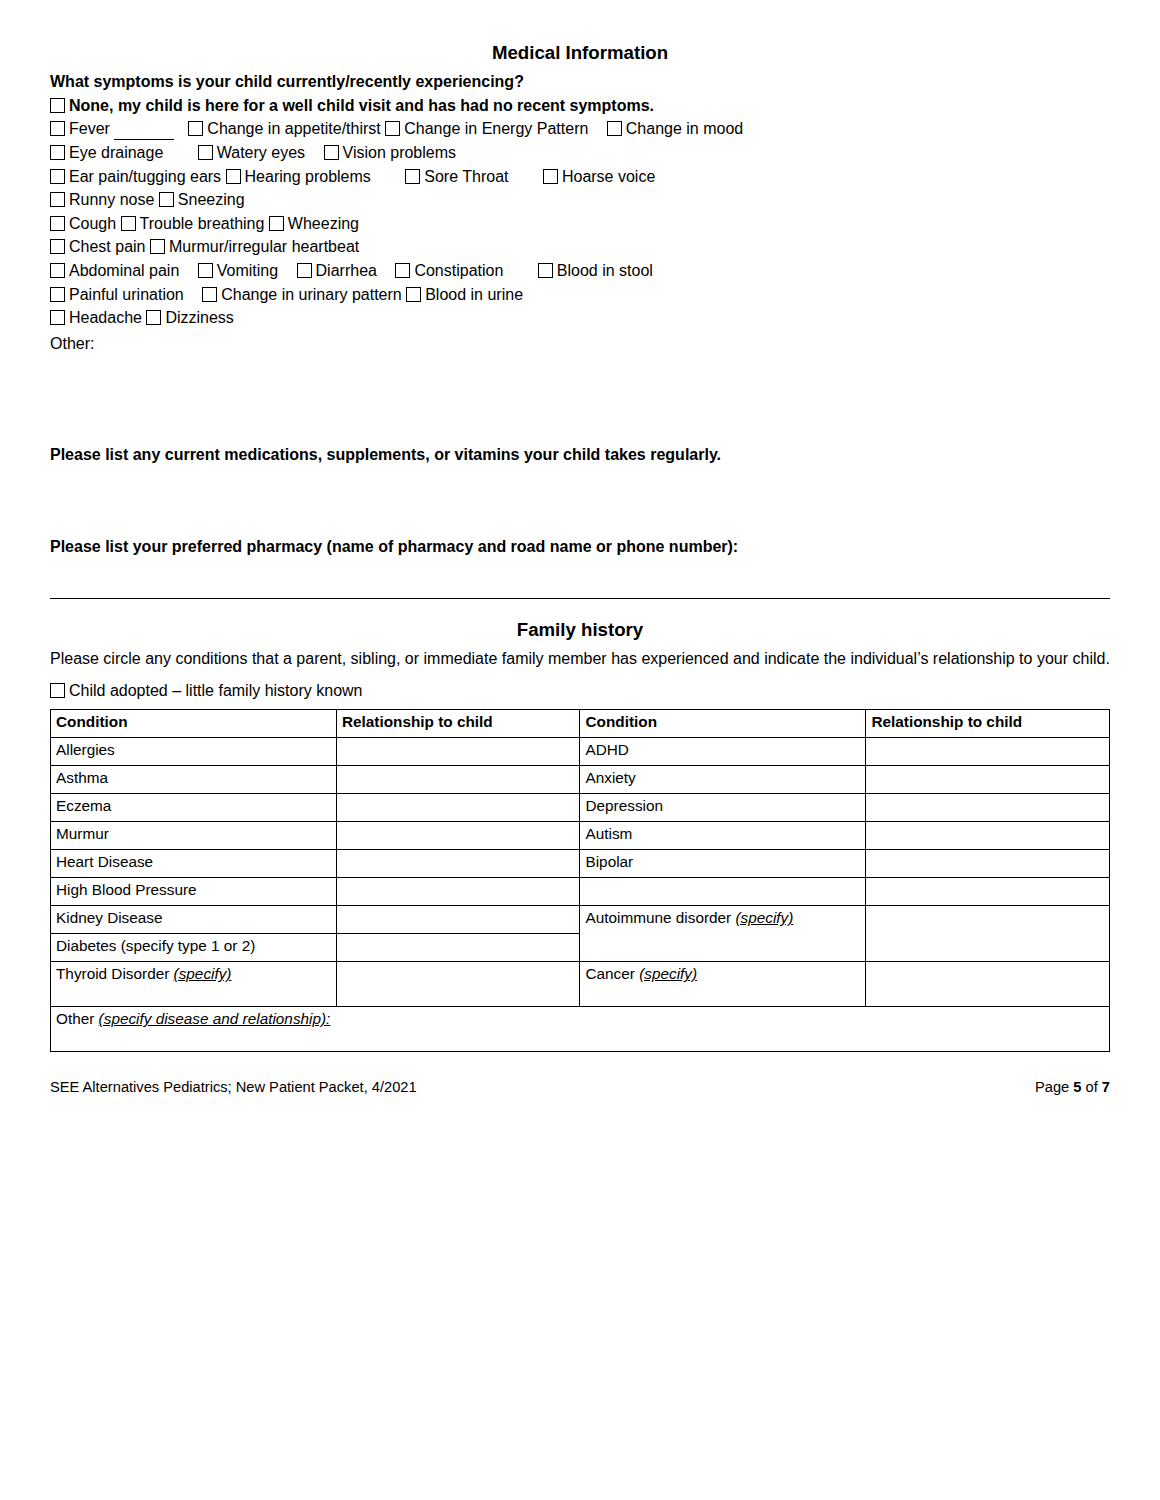Medical Information
What symptoms is your child currently/recently experiencing?
None, my child is here for a well child visit and has had no recent symptoms.
Fever Change in appetite/thirst Change in Energy Pattern Change in mood
Eye drainage Watery eyes Vision problems
Ear pain/tugging ears Hearing problems Sore Throat Hoarse voice
Runny nose Sneezing
Cough Trouble breathing Wheezing
Chest pain Murmur/irregular heartbeat
Abdominal pain Vomiting Diarrhea Constipation Blood in stool
Painful urination Change in urinary pattern Blood in urine
Headache Dizziness
Other:
Please list any current medications, supplements, or vitamins your child takes regularly.
Please list your preferred pharmacy (name of pharmacy and road name or phone number):
Family history
Please circle any conditions that a parent, sibling, or immediate family member has experienced and indicate the individual’s relationship to your child.
Child adopted – little family history known
| Condition | Relationship to child | Condition | Relationship to child |
| --- | --- | --- | --- |
| Allergies | | ADHD | |
| Asthma | | Anxiety | |
| Eczema | | Depression | |
| Murmur | | Autism | |
| Heart Disease | | Bipolar | |
| High Blood Pressure | | | |
| Kidney Disease | | Autoimmune disorder (specify) | |
| Diabetes (specify type 1 or 2) | |
| Thyroid Disorder (specify) | | Cancer (specify) | |
| Other (specify disease and relationship): |
SEE Alternatives Pediatrics; New Patient Packet, 4/2021 Page 5 of 7